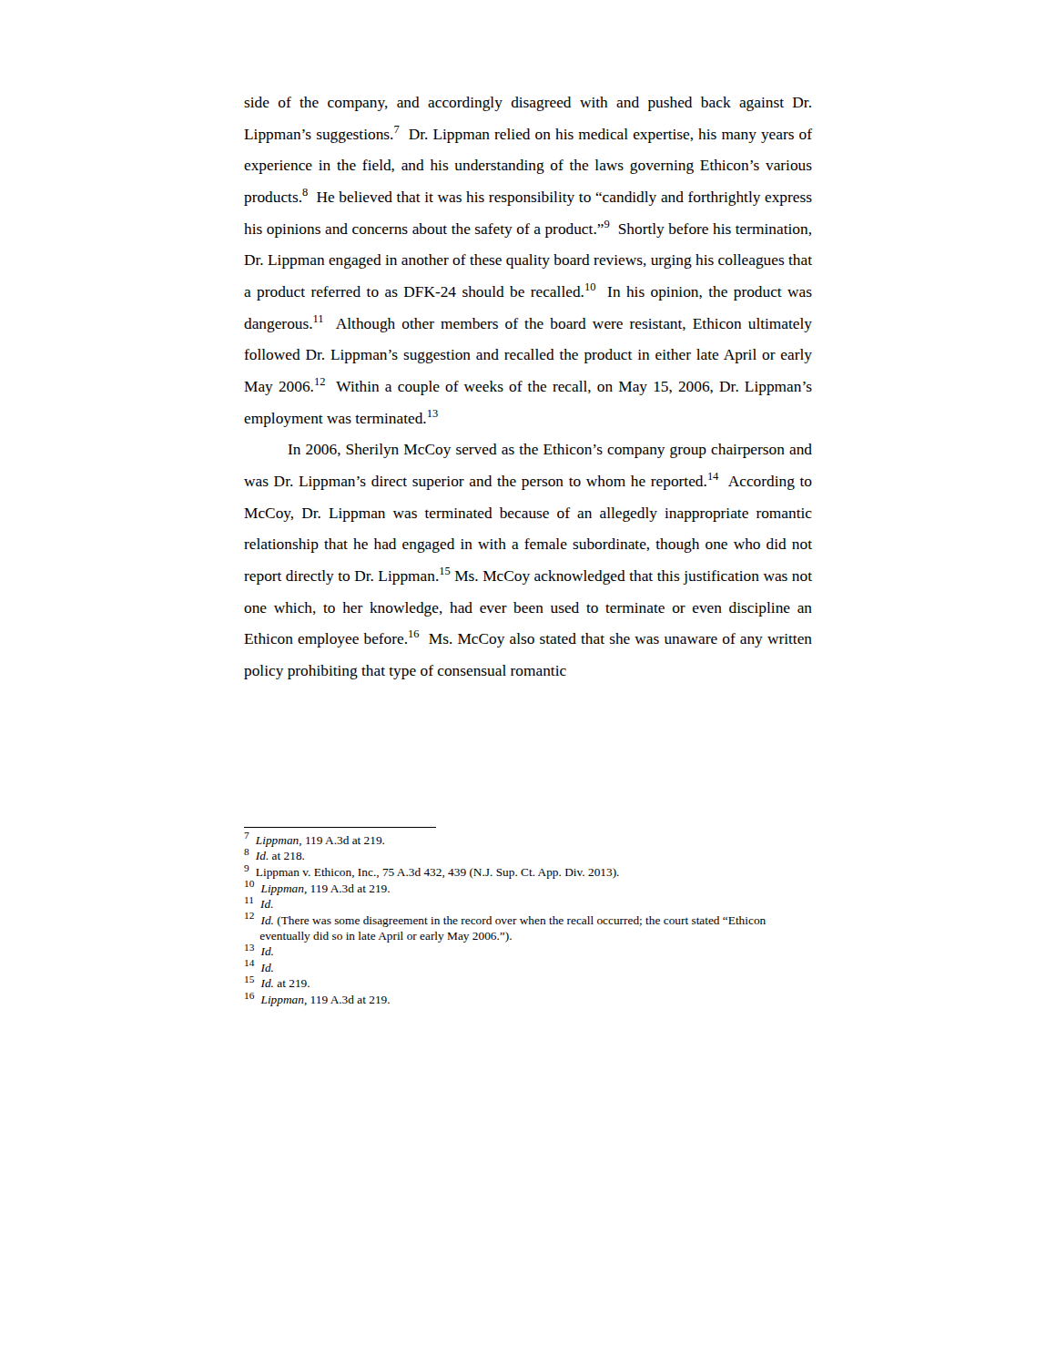side of the company, and accordingly disagreed with and pushed back against Dr. Lippman’s suggestions.7 Dr. Lippman relied on his medical expertise, his many years of experience in the field, and his understanding of the laws governing Ethicon’s various products.8 He believed that it was his responsibility to “candidly and forthrightly express his opinions and concerns about the safety of a product.”9 Shortly before his termination, Dr. Lippman engaged in another of these quality board reviews, urging his colleagues that a product referred to as DFK-24 should be recalled.10 In his opinion, the product was dangerous.11 Although other members of the board were resistant, Ethicon ultimately followed Dr. Lippman’s suggestion and recalled the product in either late April or early May 2006.12 Within a couple of weeks of the recall, on May 15, 2006, Dr. Lippman’s employment was terminated.13
In 2006, Sherilyn McCoy served as the Ethicon’s company group chairperson and was Dr. Lippman’s direct superior and the person to whom he reported.14 According to McCoy, Dr. Lippman was terminated because of an allegedly inappropriate romantic relationship that he had engaged in with a female subordinate, though one who did not report directly to Dr. Lippman.15 Ms. McCoy acknowledged that this justification was not one which, to her knowledge, had ever been used to terminate or even discipline an Ethicon employee before.16 Ms. McCoy also stated that she was unaware of any written policy prohibiting that type of consensual romantic
7 Lippman, 119 A.3d at 219.
8 Id. at 218.
9 Lippman v. Ethicon, Inc., 75 A.3d 432, 439 (N.J. Sup. Ct. App. Div. 2013).
10 Lippman, 119 A.3d at 219.
11 Id.
12 Id. (There was some disagreement in the record over when the recall occurred; the court stated “Ethicon eventually did so in late April or early May 2006.”).
13 Id.
14 Id.
15 Id. at 219.
16 Lippman, 119 A.3d at 219.